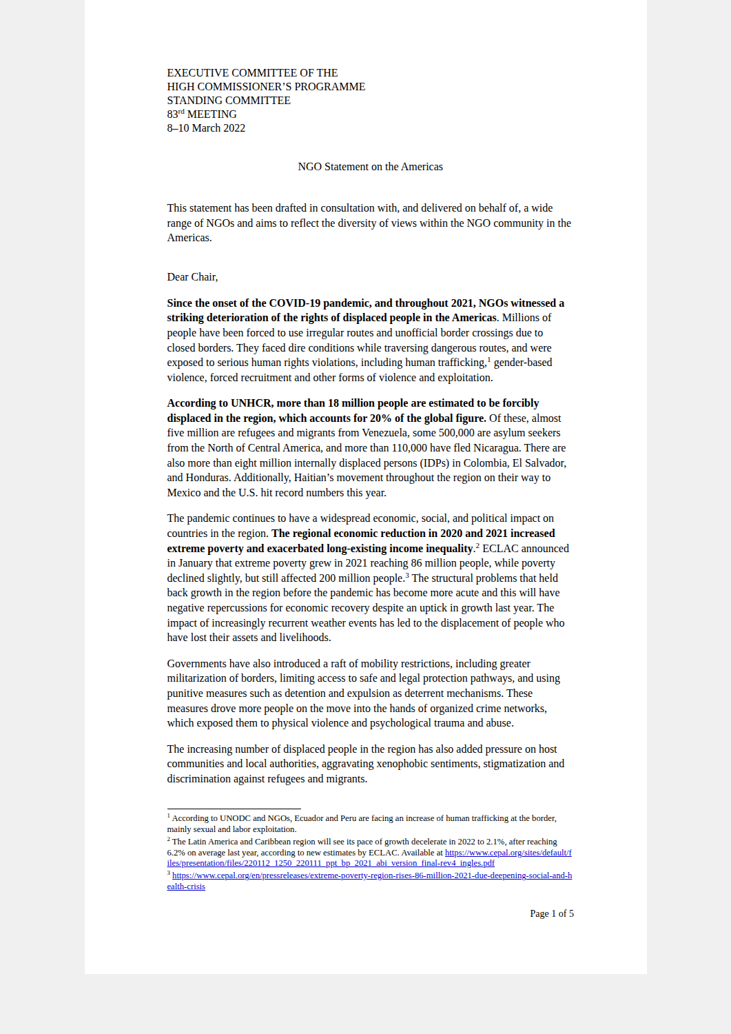EXECUTIVE COMMITTEE OF THE
HIGH COMMISSIONER’S PROGRAMME
STANDING COMMITTEE
83rd MEETING
8–10 March 2022
NGO Statement on the Americas
This statement has been drafted in consultation with, and delivered on behalf of, a wide range of NGOs and aims to reflect the diversity of views within the NGO community in the Americas.
Dear Chair,
Since the onset of the COVID-19 pandemic, and throughout 2021, NGOs witnessed a striking deterioration of the rights of displaced people in the Americas. Millions of people have been forced to use irregular routes and unofficial border crossings due to closed borders. They faced dire conditions while traversing dangerous routes, and were exposed to serious human rights violations, including human trafficking,1 gender-based violence, forced recruitment and other forms of violence and exploitation.
According to UNHCR, more than 18 million people are estimated to be forcibly displaced in the region, which accounts for 20% of the global figure. Of these, almost five million are refugees and migrants from Venezuela, some 500,000 are asylum seekers from the North of Central America, and more than 110,000 have fled Nicaragua. There are also more than eight million internally displaced persons (IDPs) in Colombia, El Salvador, and Honduras. Additionally, Haitian’s movement throughout the region on their way to Mexico and the U.S. hit record numbers this year.
The pandemic continues to have a widespread economic, social, and political impact on countries in the region. The regional economic reduction in 2020 and 2021 increased extreme poverty and exacerbated long-existing income inequality.2 ECLAC announced in January that extreme poverty grew in 2021 reaching 86 million people, while poverty declined slightly, but still affected 200 million people.3 The structural problems that held back growth in the region before the pandemic has become more acute and this will have negative repercussions for economic recovery despite an uptick in growth last year. The impact of increasingly recurrent weather events has led to the displacement of people who have lost their assets and livelihoods.
Governments have also introduced a raft of mobility restrictions, including greater militarization of borders, limiting access to safe and legal protection pathways, and using punitive measures such as detention and expulsion as deterrent mechanisms. These measures drove more people on the move into the hands of organized crime networks, which exposed them to physical violence and psychological trauma and abuse.
The increasing number of displaced people in the region has also added pressure on host communities and local authorities, aggravating xenophobic sentiments, stigmatization and discrimination against refugees and migrants.
1 According to UNODC and NGOs, Ecuador and Peru are facing an increase of human trafficking at the border, mainly sexual and labor exploitation.
2 The Latin America and Caribbean region will see its pace of growth decelerate in 2022 to 2.1%, after reaching 6.2% on average last year, according to new estimates by ECLAC. Available at https://www.cepal.org/sites/default/files/presentation/files/220112_1250_220111_ppt_bp_2021_abi_version_final-rev4_ingles.pdf
3 https://www.cepal.org/en/pressreleases/extreme-poverty-region-rises-86-million-2021-due-deepening-social-and-health-crisis
Page 1 of 5